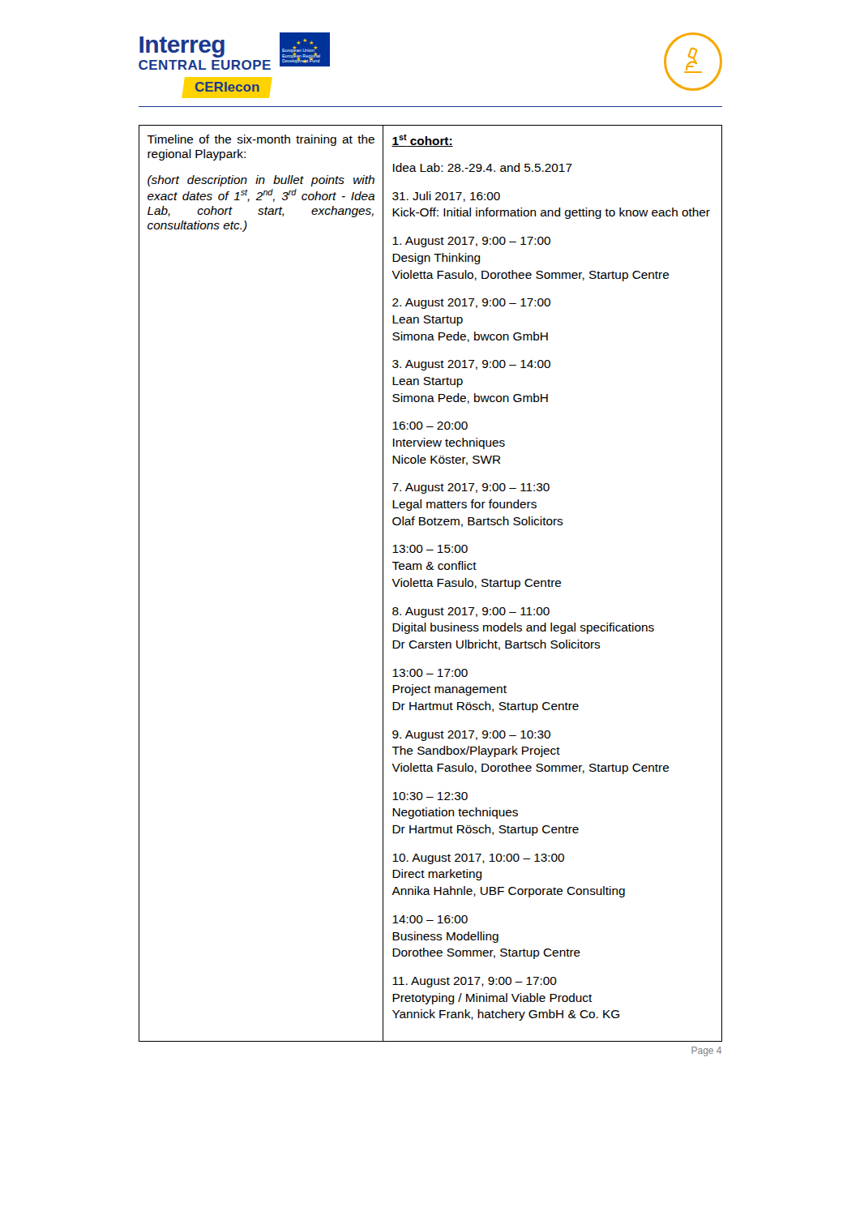Interreg
CENTRAL EUROPE
★ ★ ★ ★ ★ ★ ★ ★ ★ ★
European Union
European Regional
Development Fund
CERIecon
| Timeline of the six-month training at the regional Playpark: (short description in bullet points with exact dates of 1 st , 2 nd , 3 rd cohort - Idea Lab, cohort start, exchanges, consultations etc.) | 1 st cohort: Idea Lab: 28.-29.4. and 5.5.2017 31. Juli 2017, 16:00 Kick-Off: Initial information and getting to know each other 1. August 2017, 9:00 – 17:00 Design Thinking Violetta Fasulo, Dorothee Sommer, Startup Centre 2. August 2017, 9:00 – 17:00 Lean Startup Simona Pede, bwcon GmbH 3. August 2017, 9:00 – 14:00 Lean Startup Simona Pede, bwcon GmbH 16:00 – 20:00 Interview techniques Nicole Köster, SWR 7. August 2017, 9:00 – 11:30 Legal matters for founders Olaf Botzem, Bartsch Solicitors 13:00 – 15:00 Team & conflict Violetta Fasulo, Startup Centre 8. August 2017, 9:00 – 11:00 Digital business models and legal specifications Dr Carsten Ulbricht, Bartsch Solicitors 13:00 – 17:00 Project management Dr Hartmut Rösch, Startup Centre 9. August 2017, 9:00 – 10:30 The Sandbox/Playpark Project Violetta Fasulo, Dorothee Sommer, Startup Centre 10:30 – 12:30 Negotiation techniques Dr Hartmut Rösch, Startup Centre 10. August 2017, 10:00 – 13:00 Direct marketing Annika Hahnle, UBF Corporate Consulting 14:00 – 16:00 Business Modelling Dorothee Sommer, Startup Centre 11. August 2017, 9:00 – 17:00 Pretotyping / Minimal Viable Product Yannick Frank, hatchery GmbH & Co. KG |
Page 4